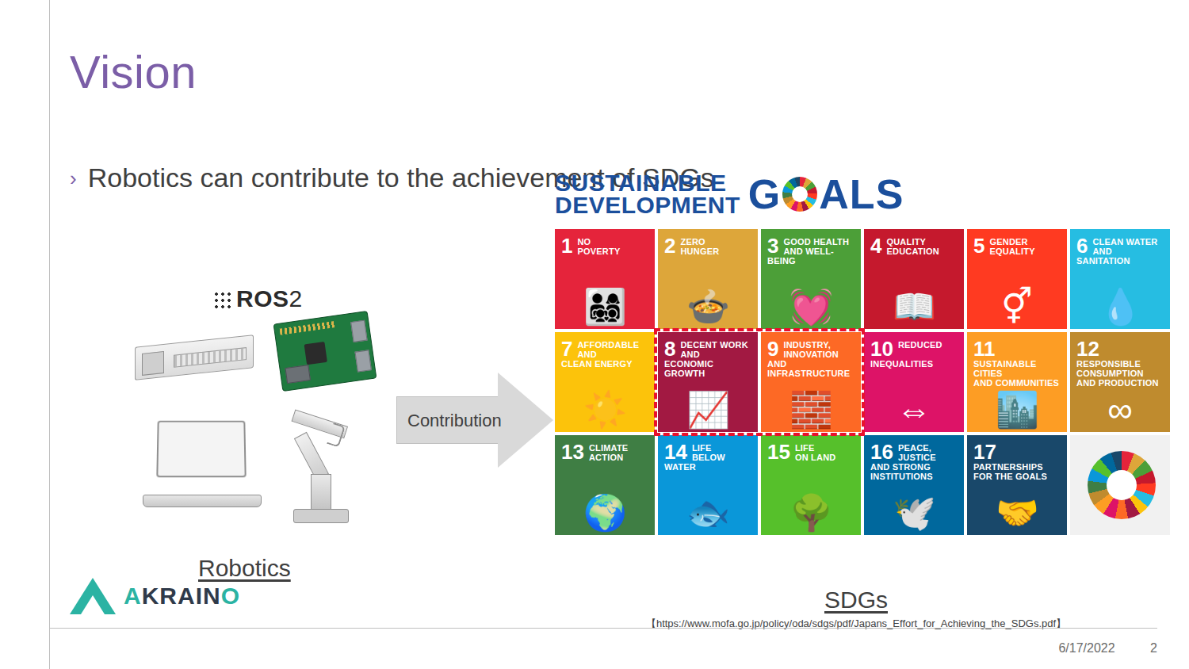Vision
›Robotics can contribute to the achievement of SDGs
ROS2
Robotics
Contribution
SUSTAINABLE DEVELOPMENT
G ALS
1
No
Poverty
👨‍👩‍👧‍👦
2
Zero
Hunger
🍲
3
Good Health
and Well-being
💓
4
Quality
Education
📖
5
Gender
Equality
⚥
6
Clean Water
and Sanitation
💧
7
Affordable and
Clean Energy
☀️
8
Decent Work and
Economic Growth
📈
9
Industry, Innovation
and Infrastructure
🧱
10
Reduced
Inequalities
⇔
11
Sustainable Cities
and Communities
🏙️
12
Responsible
Consumption
and Production
∞
13
Climate
Action
🌍
14
Life
Below Water
🐟
15
Life
on Land
🌳
16
Peace, Justice
and Strong
Institutions
🕊️
17
Partnerships
for the Goals
🤝
SDGs
【https://www.mofa.go.jp/policy/oda/sdgs/pdf/Japans_Effort_for_Achieving_the_SDGs.pdf】
AKRAINO
6/17/2022 2